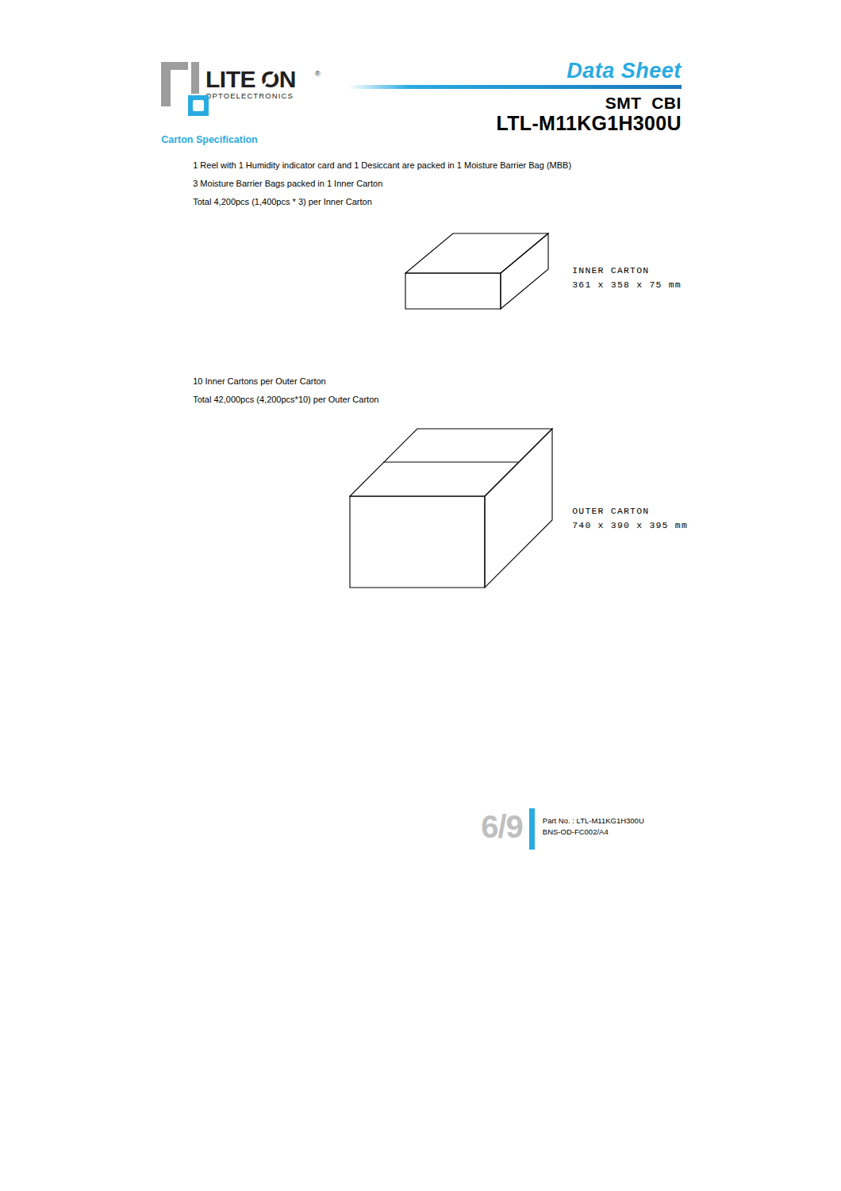LITE ON ® OPTOELECTRONICS
Data Sheet
SMT CBI
LTL-M11KG1H300U
Carton Specification
1 Reel with 1 Humidity indicator card and 1 Desiccant are packed in 1 Moisture Barrier Bag (MBB)
3 Moisture Barrier Bags packed in 1 Inner Carton
Total 4,200pcs (1,400pcs * 3) per Inner Carton
INNER CARTON
361 x 358 x 75 mm
10 Inner Cartons per Outer Carton
Total 42,000pcs (4,200pcs*10) per Outer Carton
OUTER CARTON
740 x 390 x 395 mm
6/9
Part No. : LTL-M11KG1H300U
BNS-OD-FC002/A4